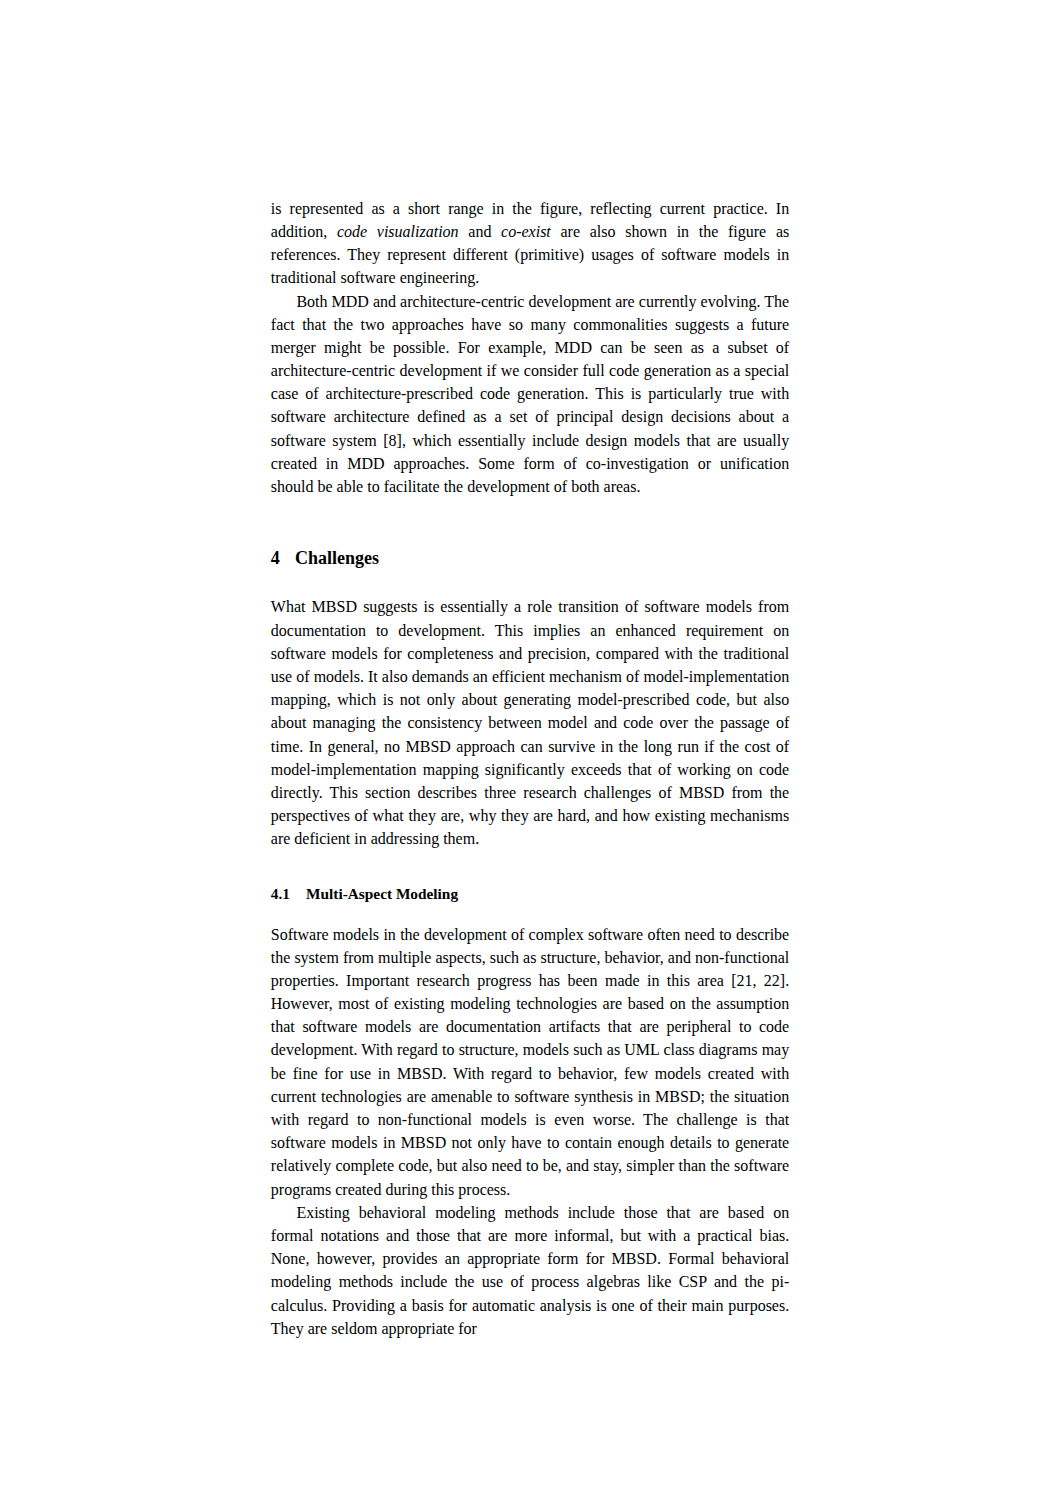is represented as a short range in the figure, reflecting current practice. In addition, code visualization and co-exist are also shown in the figure as references. They represent different (primitive) usages of software models in traditional software engineering.
Both MDD and architecture-centric development are currently evolving. The fact that the two approaches have so many commonalities suggests a future merger might be possible. For example, MDD can be seen as a subset of architecture-centric development if we consider full code generation as a special case of architecture-prescribed code generation. This is particularly true with software architecture defined as a set of principal design decisions about a software system [8], which essentially include design models that are usually created in MDD approaches. Some form of co-investigation or unification should be able to facilitate the development of both areas.
4 Challenges
What MBSD suggests is essentially a role transition of software models from documentation to development. This implies an enhanced requirement on software models for completeness and precision, compared with the traditional use of models. It also demands an efficient mechanism of model-implementation mapping, which is not only about generating model-prescribed code, but also about managing the consistency between model and code over the passage of time. In general, no MBSD approach can survive in the long run if the cost of model-implementation mapping significantly exceeds that of working on code directly. This section describes three research challenges of MBSD from the perspectives of what they are, why they are hard, and how existing mechanisms are deficient in addressing them.
4.1 Multi-Aspect Modeling
Software models in the development of complex software often need to describe the system from multiple aspects, such as structure, behavior, and non-functional properties. Important research progress has been made in this area [21, 22]. However, most of existing modeling technologies are based on the assumption that software models are documentation artifacts that are peripheral to code development. With regard to structure, models such as UML class diagrams may be fine for use in MBSD. With regard to behavior, few models created with current technologies are amenable to software synthesis in MBSD; the situation with regard to non-functional models is even worse. The challenge is that software models in MBSD not only have to contain enough details to generate relatively complete code, but also need to be, and stay, simpler than the software programs created during this process.
Existing behavioral modeling methods include those that are based on formal notations and those that are more informal, but with a practical bias. None, however, provides an appropriate form for MBSD. Formal behavioral modeling methods include the use of process algebras like CSP and the pi-calculus. Providing a basis for automatic analysis is one of their main purposes. They are seldom appropriate for